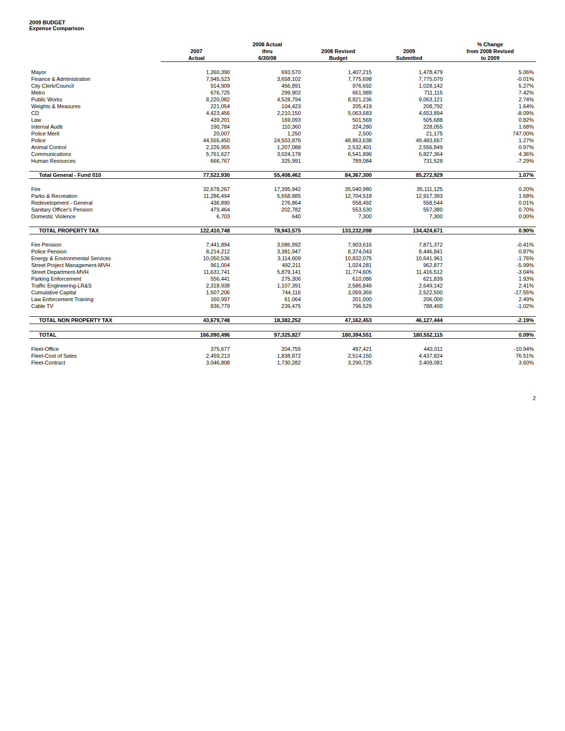2009 BUDGET
Expense Comparison
| | | 2008 Actual | | | % Change |
| --- | --- | --- | --- | --- | --- |
| | 2007 | thru | 2008 Revised | 2009 | from 2008 Revised |
| | Actual | 6/30/08 | Budget | Submitted | to 2009 |
| Mayor | 1,260,390 | 693,570 | 1,407,215 | 1,478,479 | 5.06% |
| Finance & Administration | 7,945,523 | 3,658,102 | 7,775,698 | 7,775,070 | -0.01% |
| City Clerk/Council | 914,909 | 456,891 | 976,692 | 1,028,142 | 5.27% |
| Metro | 676,725 | 299,902 | 661,989 | 711,115 | 7.42% |
| Public Works | 8,220,082 | 4,528,794 | 8,821,236 | 9,063,121 | 2.74% |
| Weights & Measures | 221,054 | 104,423 | 205,419 | 208,792 | 1.64% |
| CD | 4,423,456 | 2,210,150 | 5,063,683 | 4,653,894 | -8.09% |
| Law | 439,201 | 169,093 | 501,569 | 505,688 | 0.82% |
| Internal Audit | 190,784 | 110,360 | 224,280 | 228,055 | 1.68% |
| Police Merit | 20,007 | 1,250 | 2,500 | 21,175 | 747.00% |
| Police | 44,555,450 | 24,503,876 | 48,863,638 | 49,483,657 | 1.27% |
| Animal Control | 2,226,955 | 1,207,088 | 2,532,401 | 2,556,849 | 0.97% |
| Communications | 5,761,627 | 3,024,178 | 6,541,896 | 6,827,364 | 4.36% |
| Human Resources | 666,767 | 325,991 | 789,084 | 731,528 | -7.29% |
| Total General - Fund 010 | 77,522,930 | 55,408,462 | 84,367,300 | 85,272,929 | 1.07% |
| Fire | 32,678,267 | 17,395,942 | 35,040,980 | 35,111,125 | 0.20% |
| Parks & Recreation | 11,286,494 | 5,658,885 | 12,704,518 | 12,917,393 | 1.68% |
| Redevelopment - General | 436,890 | 276,864 | 558,492 | 558,544 | 0.01% |
| Sanitary Officer's Pension | 479,464 | 202,782 | 553,530 | 557,380 | 0.70% |
| Domestic Violence | 6,703 | 640 | 7,300 | 7,300 | 0.00% |
| TOTAL PROPERTY TAX | 122,410,748 | 78,943,575 | 133,232,098 | 134,424,671 | 0.90% |
| Fire Pension | 7,441,894 | 3,086,992 | 7,903,616 | 7,871,372 | -0.41% |
| Police Pension | 8,214,212 | 3,381,947 | 8,374,043 | 8,446,841 | 0.87% |
| Energy & Environmental Services | 10,050,536 | 3,114,609 | 10,832,075 | 10,641,961 | -1.76% |
| Street Project Management-MVH | 961,004 | 492,211 | 1,024,281 | 962,877 | -5.99% |
| Street Department-MVH | 11,631,741 | 5,879,141 | 11,774,605 | 11,416,512 | -3.04% |
| Parking Enforcement | 556,441 | 275,306 | 610,086 | 621,839 | 1.93% |
| Traffic Engineering-LR&S | 2,318,938 | 1,107,391 | 2,586,849 | 2,649,142 | 2.41% |
| Cumulative Capital | 1,507,206 | 744,116 | 3,059,369 | 2,522,500 | -17.55% |
| Law Enforcement Training | 160,997 | 61,064 | 201,000 | 206,000 | 2.49% |
| Cable TV | 836,779 | 239,475 | 796,529 | 788,400 | -1.02% |
| TOTAL NON PROPERTY TAX | 43,679,748 | 18,382,252 | 47,162,453 | 46,127,444 | -2.19% |
| TOTAL | 166,090,496 | 97,325,827 | 180,394,551 | 180,552,115 | 0.09% |
| Fleet-Office | 375,677 | 204,755 | 497,421 | 443,011 | -10.94% |
| Fleet-Cost of Sales | 2,459,213 | 1,838,872 | 2,514,150 | 4,437,824 | 76.51% |
| Fleet-Contract | 3,046,808 | 1,730,282 | 3,290,725 | 3,409,081 | 3.60% |
2